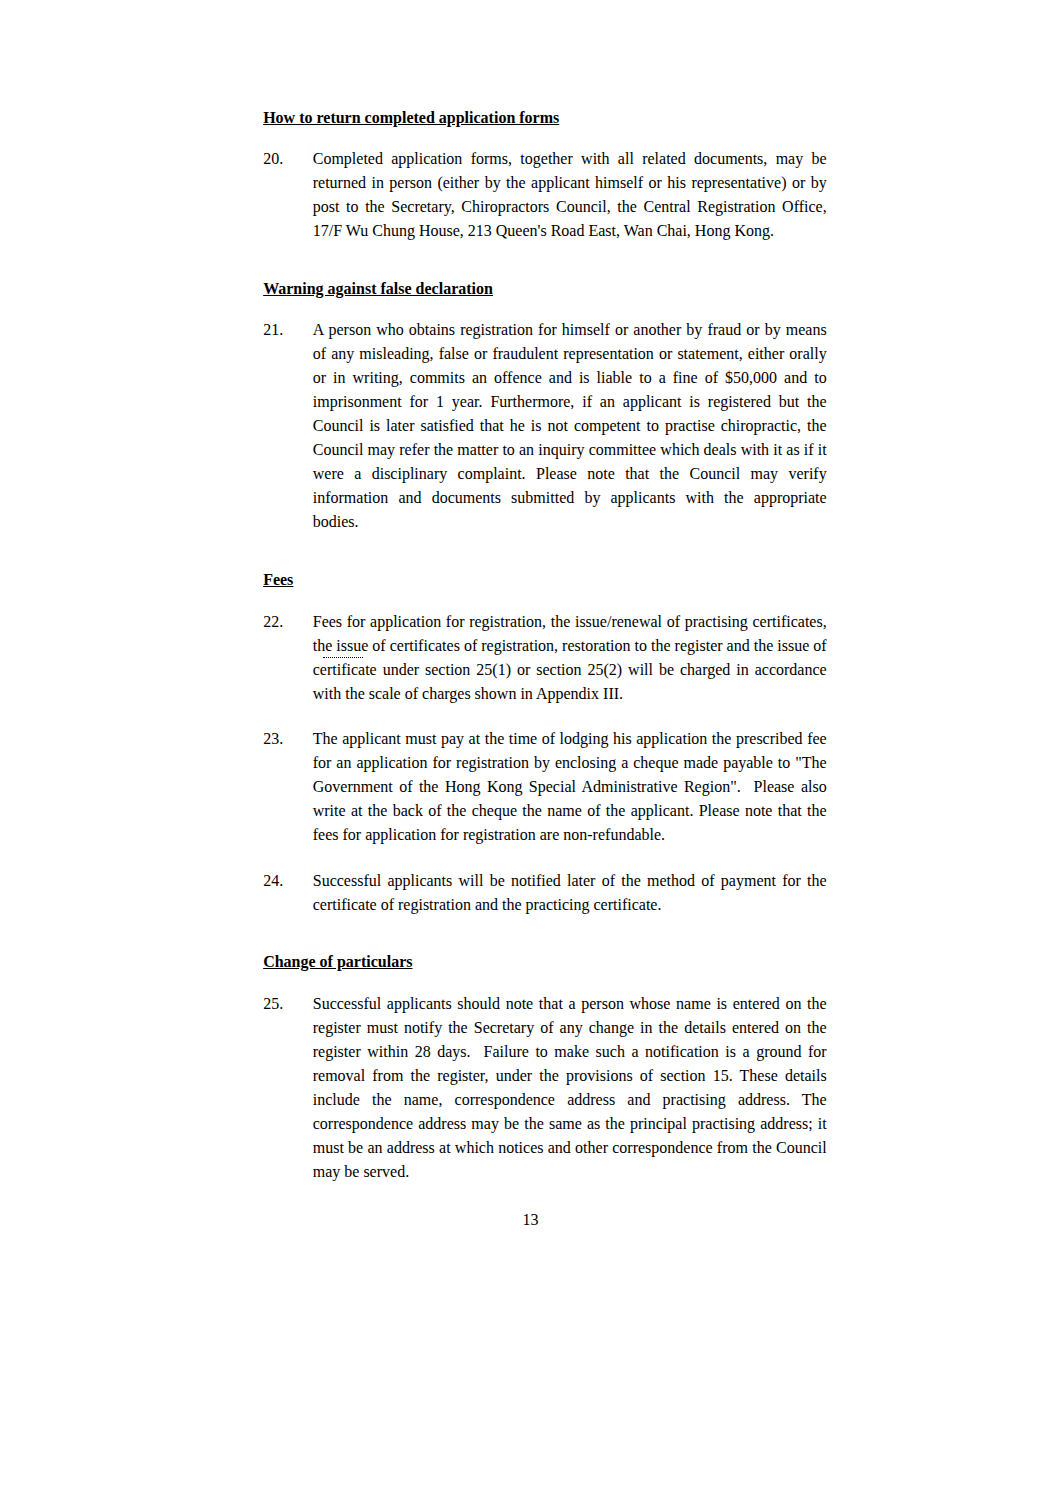How to return completed application forms
20. Completed application forms, together with all related documents, may be returned in person (either by the applicant himself or his representative) or by post to the Secretary, Chiropractors Council, the Central Registration Office, 17/F Wu Chung House, 213 Queen's Road East, Wan Chai, Hong Kong.
Warning against false declaration
21. A person who obtains registration for himself or another by fraud or by means of any misleading, false or fraudulent representation or statement, either orally or in writing, commits an offence and is liable to a fine of $50,000 and to imprisonment for 1 year. Furthermore, if an applicant is registered but the Council is later satisfied that he is not competent to practise chiropractic, the Council may refer the matter to an inquiry committee which deals with it as if it were a disciplinary complaint. Please note that the Council may verify information and documents submitted by applicants with the appropriate bodies.
Fees
22. Fees for application for registration, the issue/renewal of practising certificates, the issue of certificates of registration, restoration to the register and the issue of certificate under section 25(1) or section 25(2) will be charged in accordance with the scale of charges shown in Appendix III.
23. The applicant must pay at the time of lodging his application the prescribed fee for an application for registration by enclosing a cheque made payable to "The Government of the Hong Kong Special Administrative Region". Please also write at the back of the cheque the name of the applicant. Please note that the fees for application for registration are non-refundable.
24. Successful applicants will be notified later of the method of payment for the certificate of registration and the practicing certificate.
Change of particulars
25. Successful applicants should note that a person whose name is entered on the register must notify the Secretary of any change in the details entered on the register within 28 days. Failure to make such a notification is a ground for removal from the register, under the provisions of section 15. These details include the name, correspondence address and practising address. The correspondence address may be the same as the principal practising address; it must be an address at which notices and other correspondence from the Council may be served.
13